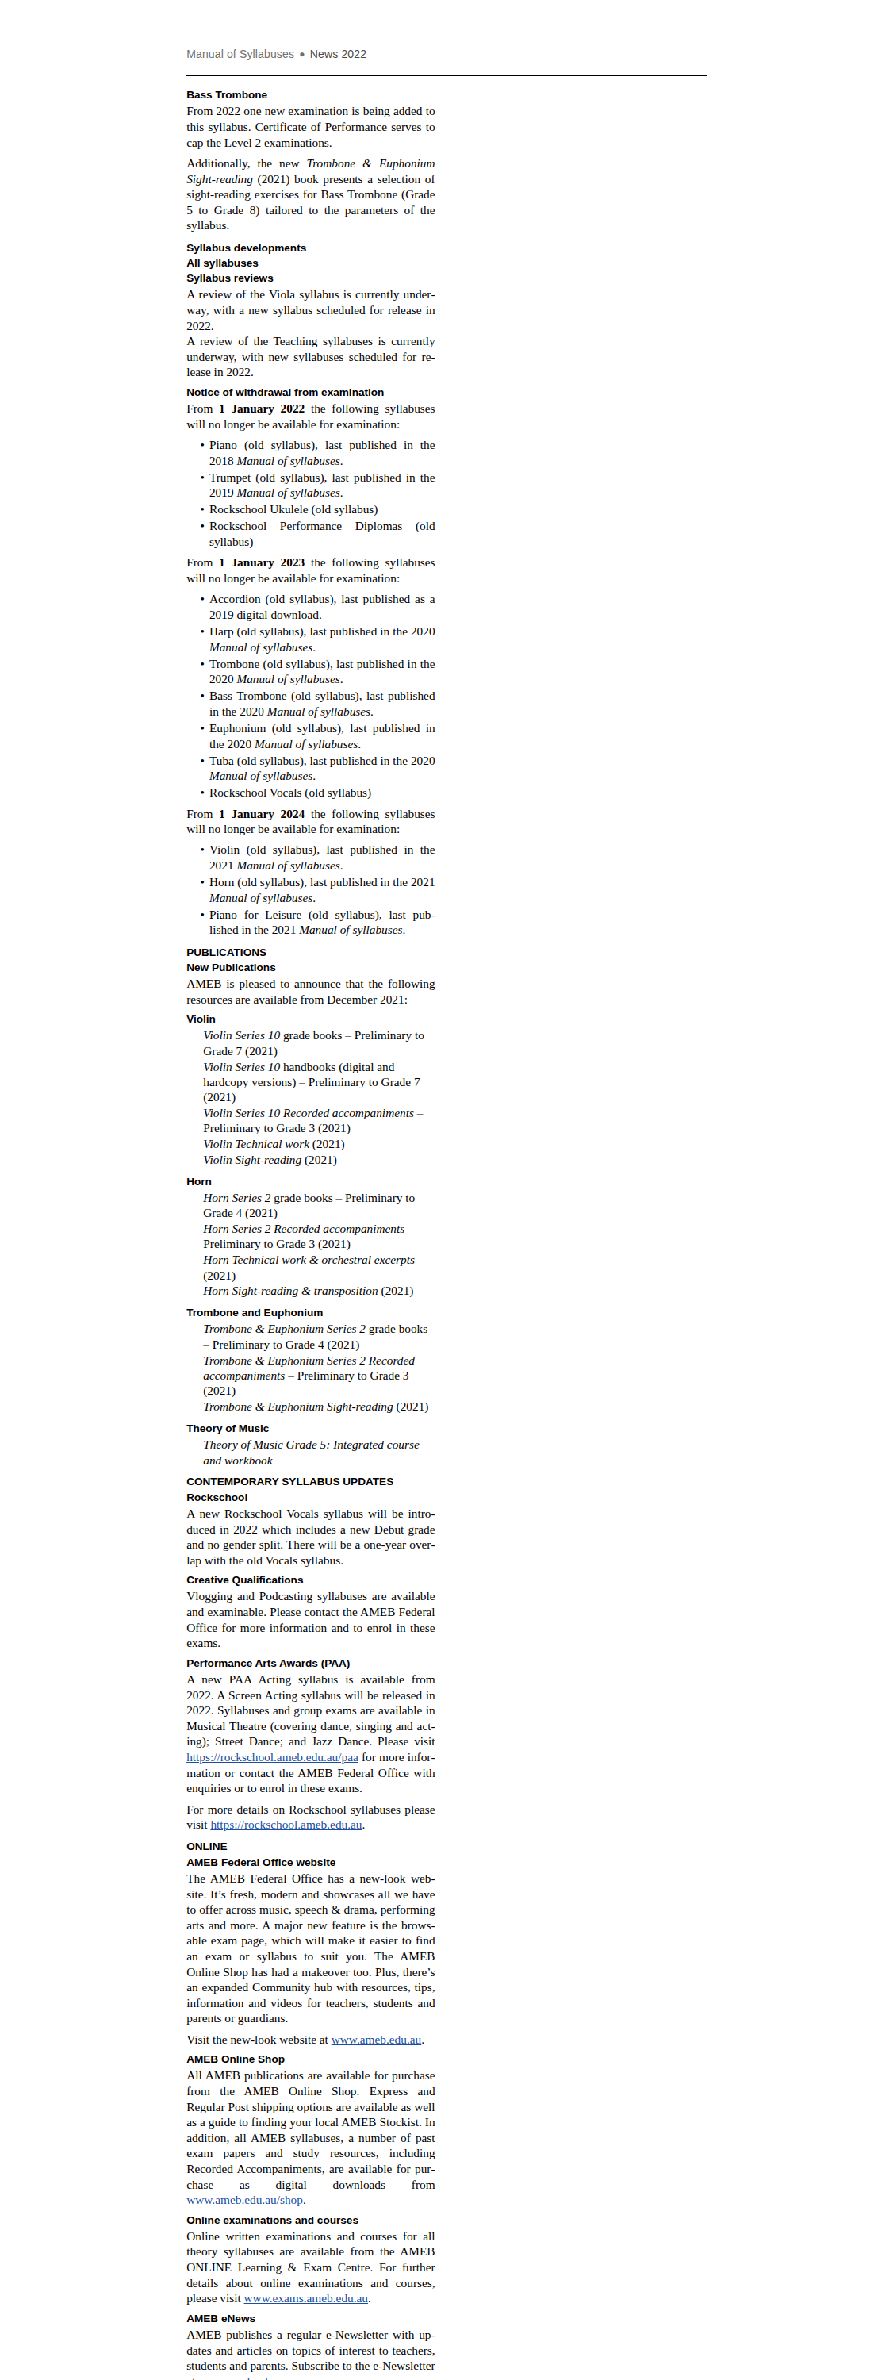Manual of Syllabuses ● News 2022
Bass Trombone
From 2022 one new examination is being added to this syllabus. Certificate of Performance serves to cap the Level 2 examinations.
Additionally, the new Trombone & Euphonium Sight-reading (2021) book presents a selection of sight-reading exercises for Bass Trombone (Grade 5 to Grade 8) tailored to the parameters of the syllabus.
Syllabus developments
All syllabuses
Syllabus reviews
A review of the Viola syllabus is currently underway, with a new syllabus scheduled for release in 2022.
A review of the Teaching syllabuses is currently underway, with new syllabuses scheduled for release in 2022.
Notice of withdrawal from examination
From 1 January 2022 the following syllabuses will no longer be available for examination:
Piano (old syllabus), last published in the 2018 Manual of syllabuses.
Trumpet (old syllabus), last published in the 2019 Manual of syllabuses.
Rockschool Ukulele (old syllabus)
Rockschool Performance Diplomas (old syllabus)
From 1 January 2023 the following syllabuses will no longer be available for examination:
Accordion (old syllabus), last published as a 2019 digital download.
Harp (old syllabus), last published in the 2020 Manual of syllabuses.
Trombone (old syllabus), last published in the 2020 Manual of syllabuses.
Bass Trombone (old syllabus), last published in the 2020 Manual of syllabuses.
Euphonium (old syllabus), last published in the 2020 Manual of syllabuses.
Tuba (old syllabus), last published in the 2020 Manual of syllabuses.
Rockschool Vocals (old syllabus)
From 1 January 2024 the following syllabuses will no longer be available for examination:
Violin (old syllabus), last published in the 2021 Manual of syllabuses.
Horn (old syllabus), last published in the 2021 Manual of syllabuses.
Piano for Leisure (old syllabus), last published in the 2021 Manual of syllabuses.
PUBLICATIONS
New Publications
AMEB is pleased to announce that the following resources are available from December 2021:
Violin
Violin Series 10 grade books – Preliminary to Grade 7 (2021)
Violin Series 10 handbooks (digital and hardcopy versions) – Preliminary to Grade 7 (2021)
Violin Series 10 Recorded accompaniments – Preliminary to Grade 3 (2021)
Violin Technical work (2021)
Violin Sight-reading (2021)
Horn
Horn Series 2 grade books – Preliminary to Grade 4 (2021)
Horn Series 2 Recorded accompaniments – Preliminary to Grade 3 (2021)
Horn Technical work & orchestral excerpts (2021)
Horn Sight-reading & transposition (2021)
Trombone and Euphonium
Trombone & Euphonium Series 2 grade books – Preliminary to Grade 4 (2021)
Trombone & Euphonium Series 2 Recorded accompaniments – Preliminary to Grade 3 (2021)
Trombone & Euphonium Sight-reading (2021)
Theory of Music
Theory of Music Grade 5: Integrated course and workbook
CONTEMPORARY SYLLABUS UPDATES
Rockschool
A new Rockschool Vocals syllabus will be introduced in 2022 which includes a new Debut grade and no gender split. There will be a one-year overlap with the old Vocals syllabus.
Creative Qualifications
Vlogging and Podcasting syllabuses are available and examinable. Please contact the AMEB Federal Office for more information and to enrol in these exams.
Performance Arts Awards (PAA)
A new PAA Acting syllabus is available from 2022. A Screen Acting syllabus will be released in 2022. Syllabuses and group exams are available in Musical Theatre (covering dance, singing and acting); Street Dance; and Jazz Dance. Please visit https://rockschool.ameb.edu.au/paa for more information or contact the AMEB Federal Office with enquiries or to enrol in these exams.
For more details on Rockschool syllabuses please visit https://rockschool.ameb.edu.au.
ONLINE
AMEB Federal Office website
The AMEB Federal Office has a new-look website. It’s fresh, modern and showcases all we have to offer across music, speech & drama, performing arts and more. A major new feature is the browsable exam page, which will make it easier to find an exam or syllabus to suit you. The AMEB Online Shop has had a makeover too. Plus, there’s an expanded Community hub with resources, tips, information and videos for teachers, students and parents or guardians.
Visit the new-look website at www.ameb.edu.au.
AMEB Online Shop
All AMEB publications are available for purchase from the AMEB Online Shop. Express and Regular Post shipping options are available as well as a guide to finding your local AMEB Stockist. In addition, all AMEB syllabuses, a number of past exam papers and study resources, including Recorded Accompaniments, are available for purchase as digital downloads from www.ameb.edu.au/shop.
Online examinations and courses
Online written examinations and courses for all theory syllabuses are available from the AMEB ONLINE Learning & Exam Centre. For further details about online examinations and courses, please visit www.exams.ameb.edu.au.
AMEB eNews
AMEB publishes a regular e-Newsletter with updates and articles on topics of interest to teachers, students and parents. Subscribe to the e-Newsletter at www.ameb.edu.au.
viii